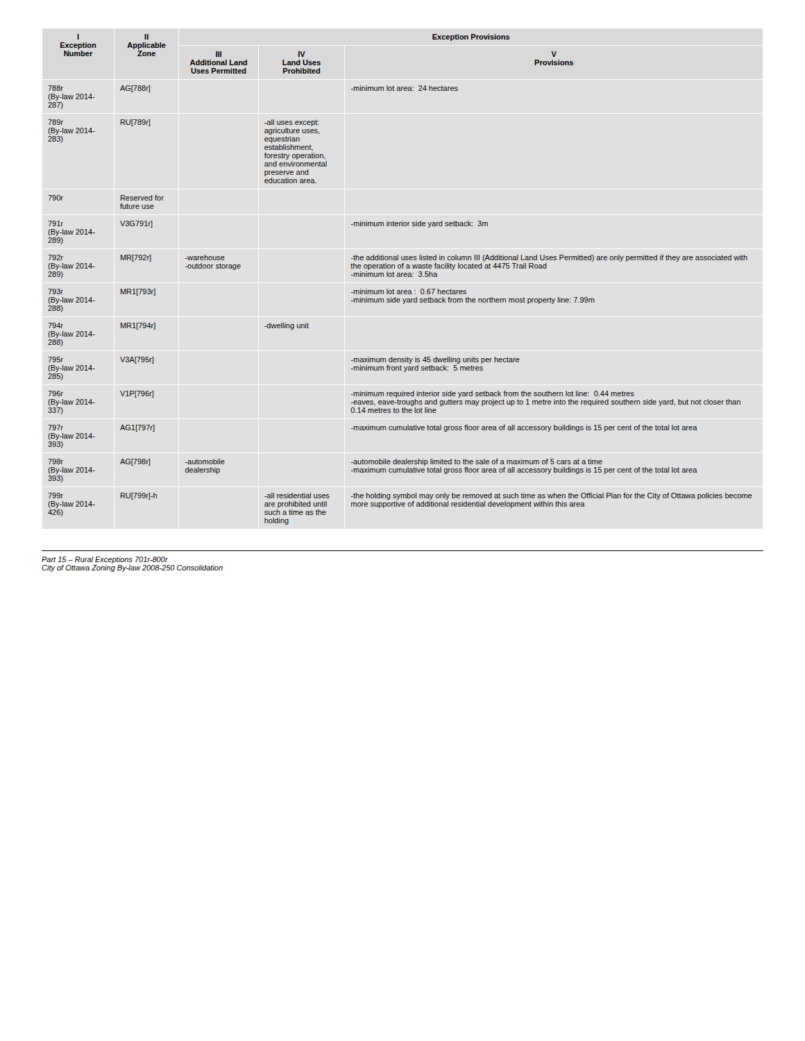| I Exception Number | II Applicable Zone | Exception Provisions |
| --- | --- | --- |
| III Additional Land Uses Permitted | IV Land Uses Prohibited | V Provisions |
| 788r (By-law 2014-287) | AG[788r] | | | -minimum lot area: 24 hectares |
| 789r (By-law 2014-283) | RU[789r] | | -all uses except: agriculture uses, equestrian establishment, forestry operation, and environmental preserve and education area. | |
| 790r | Reserved for future use | | | |
| 791r (By-law 2014-289) | V3G791r] | | | -minimum interior side yard setback: 3m |
| 792r (By-law 2014-289) | MR[792r] | -warehouse -outdoor storage | | -the additional uses listed in column III (Additional Land Uses Permitted) are only permitted if they are associated with the operation of a waste facility located at 4475 Trail Road -minimum lot area: 3.5ha |
| 793r (By-law 2014-288) | MR1[793r] | | | -minimum lot area : 0.67 hectares -minimum side yard setback from the northern most property line: 7.99m |
| 794r (By-law 2014-288) | MR1[794r] | | -dwelling unit | |
| 795r (By-law 2014-285) | V3A[795r] | | | -maximum density is 45 dwelling units per hectare -minimum front yard setback: 5 metres |
| 796r (By-law 2014-337) | V1P[796r] | | | -minimum required interior side yard setback from the southern lot line: 0.44 metres -eaves, eave-troughs and gutters may project up to 1 metre into the required southern side yard, but not closer than 0.14 metres to the lot line |
| 797r (By-law 2014-393) | AG1[797r] | | | -maximum cumulative total gross floor area of all accessory buildings is 15 per cent of the total lot area |
| 798r (By-law 2014-393) | AG[798r] | -automobile dealership | | -automobile dealership limited to the sale of a maximum of 5 cars at a time -maximum cumulative total gross floor area of all accessory buildings is 15 per cent of the total lot area |
| 799r (By-law 2014-426) | RU[799r]-h | | -all residential uses are prohibited until such a time as the holding | -the holding symbol may only be removed at such time as when the Official Plan for the City of Ottawa policies become more supportive of additional residential development within this area |
Part 15 – Rural Exceptions 701r-800r
City of Ottawa Zoning By-law 2008-250 Consolidation